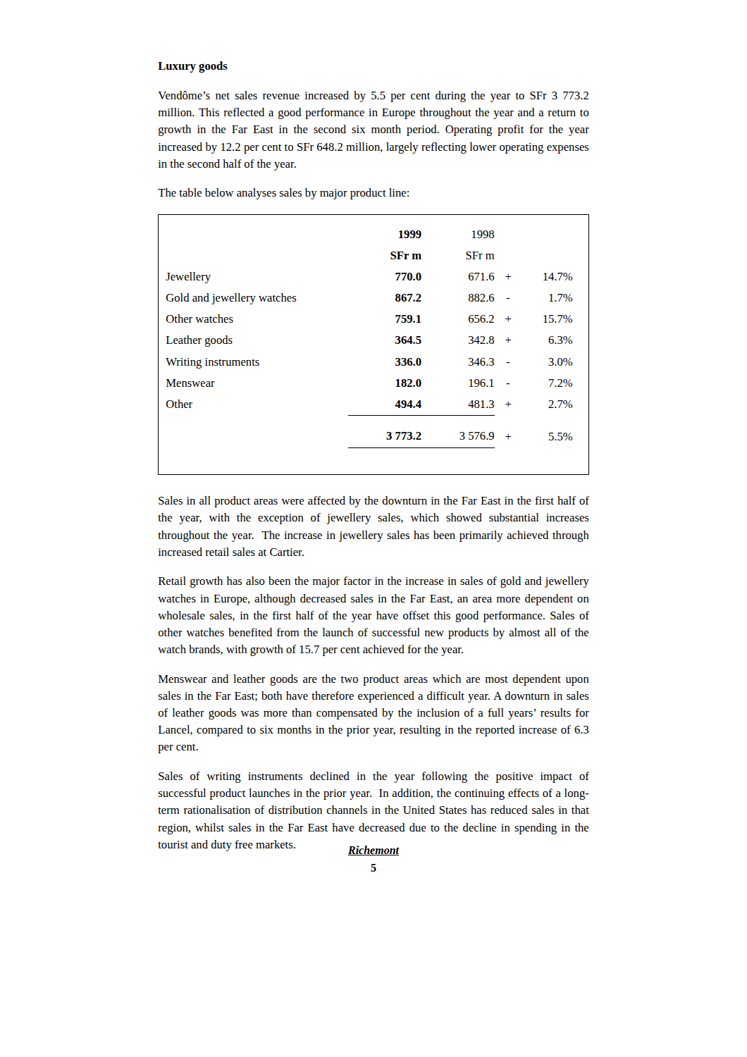Luxury goods
Vendôme’s net sales revenue increased by 5.5 per cent during the year to SFr 3 773.2 million. This reflected a good performance in Europe throughout the year and a return to growth in the Far East in the second six month period. Operating profit for the year increased by 12.2 per cent to SFr 648.2 million, largely reflecting lower operating expenses in the second half of the year.
The table below analyses sales by major product line:
| | 1999 | 1998 | | | |
| | SFr m | SFr m | | | |
| Jewellery | 770.0 | 671.6 | + | 14.7 | % |
| Gold and jewellery watches | 867.2 | 882.6 | - | 1.7 | % |
| Other watches | 759.1 | 656.2 | + | 15.7 | % |
| Leather goods | 364.5 | 342.8 | + | 6.3 | % |
| Writing instruments | 336.0 | 346.3 | - | 3.0 | % |
| Menswear | 182.0 | 196.1 | - | 7.2 | % |
| Other | 494.4 | 481.3 | + | 2.7 | % |
| | 3 773.2 | 3 576.9 | + | 5.5 | % |
Sales in all product areas were affected by the downturn in the Far East in the first half of the year, with the exception of jewellery sales, which showed substantial increases throughout the year. The increase in jewellery sales has been primarily achieved through increased retail sales at Cartier.
Retail growth has also been the major factor in the increase in sales of gold and jewellery watches in Europe, although decreased sales in the Far East, an area more dependent on wholesale sales, in the first half of the year have offset this good performance. Sales of other watches benefited from the launch of successful new products by almost all of the watch brands, with growth of 15.7 per cent achieved for the year.
Menswear and leather goods are the two product areas which are most dependent upon sales in the Far East; both have therefore experienced a difficult year. A downturn in sales of leather goods was more than compensated by the inclusion of a full years’ results for Lancel, compared to six months in the prior year, resulting in the reported increase of 6.3 per cent.
Sales of writing instruments declined in the year following the positive impact of successful product launches in the prior year. In addition, the continuing effects of a long-term rationalisation of distribution channels in the United States has reduced sales in that region, whilst sales in the Far East have decreased due to the decline in spending in the tourist and duty free markets.
Richemont
5